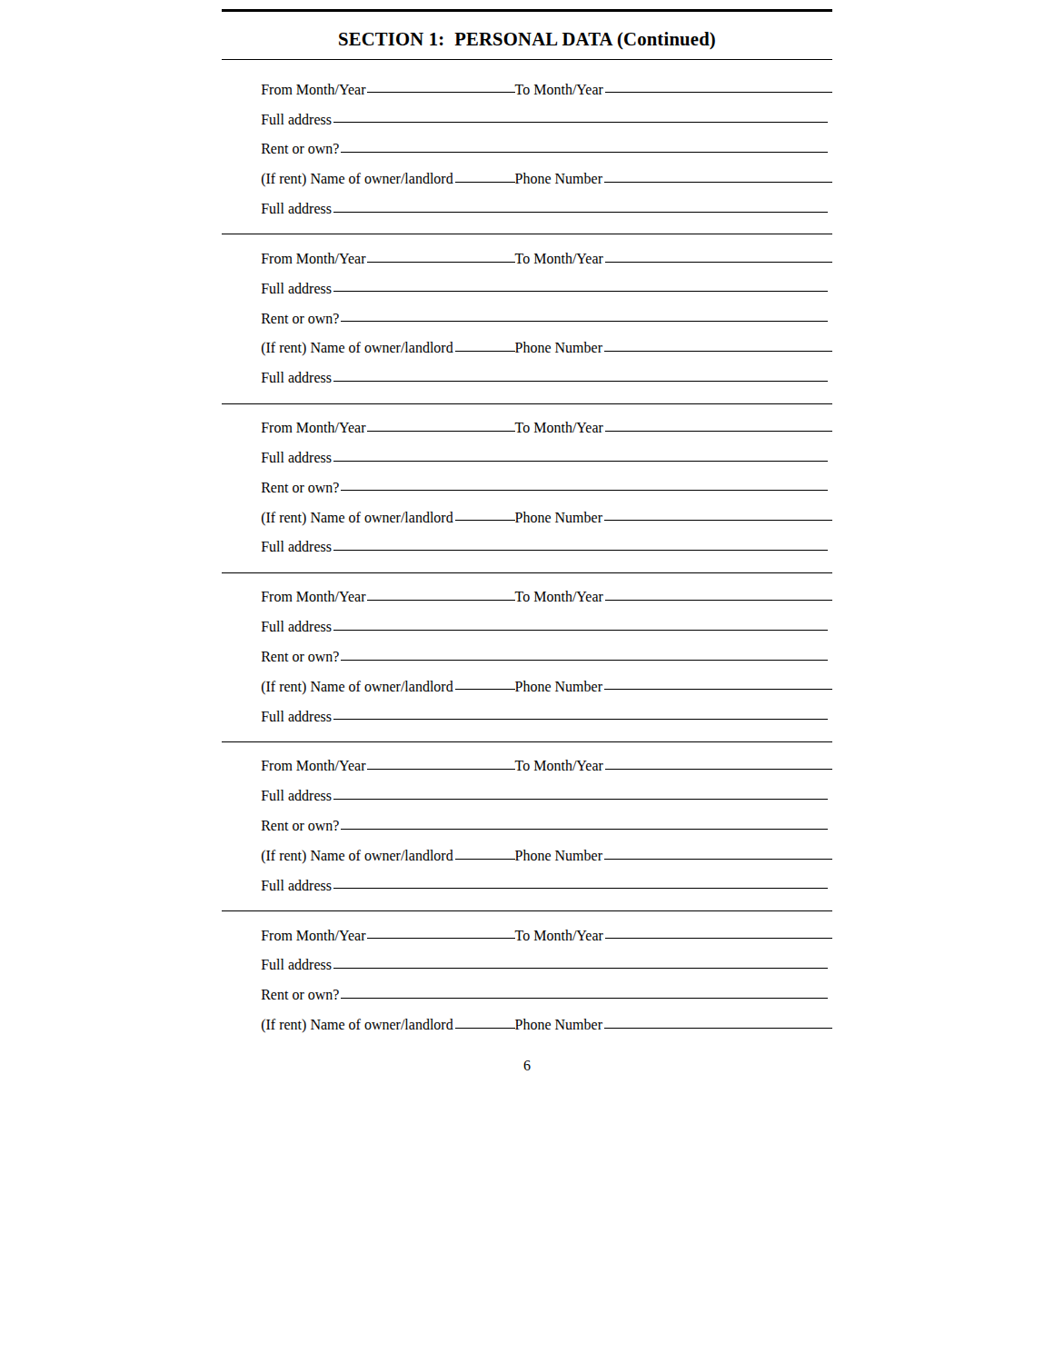SECTION 1: PERSONAL DATA (Continued)
From Month/Year
To Month/Year
Full address
Rent or own?
(If rent) Name of owner/landlord
Phone Number
Full address
From Month/Year
To Month/Year
Full address
Rent or own?
(If rent) Name of owner/landlord
Phone Number
Full address
From Month/Year
To Month/Year
Full address
Rent or own?
(If rent) Name of owner/landlord
Phone Number
Full address
From Month/Year
To Month/Year
Full address
Rent or own?
(If rent) Name of owner/landlord
Phone Number
Full address
From Month/Year
To Month/Year
Full address
Rent or own?
(If rent) Name of owner/landlord
Phone Number
Full address
From Month/Year
To Month/Year
Full address
Rent or own?
(If rent) Name of owner/landlord
Phone Number
6